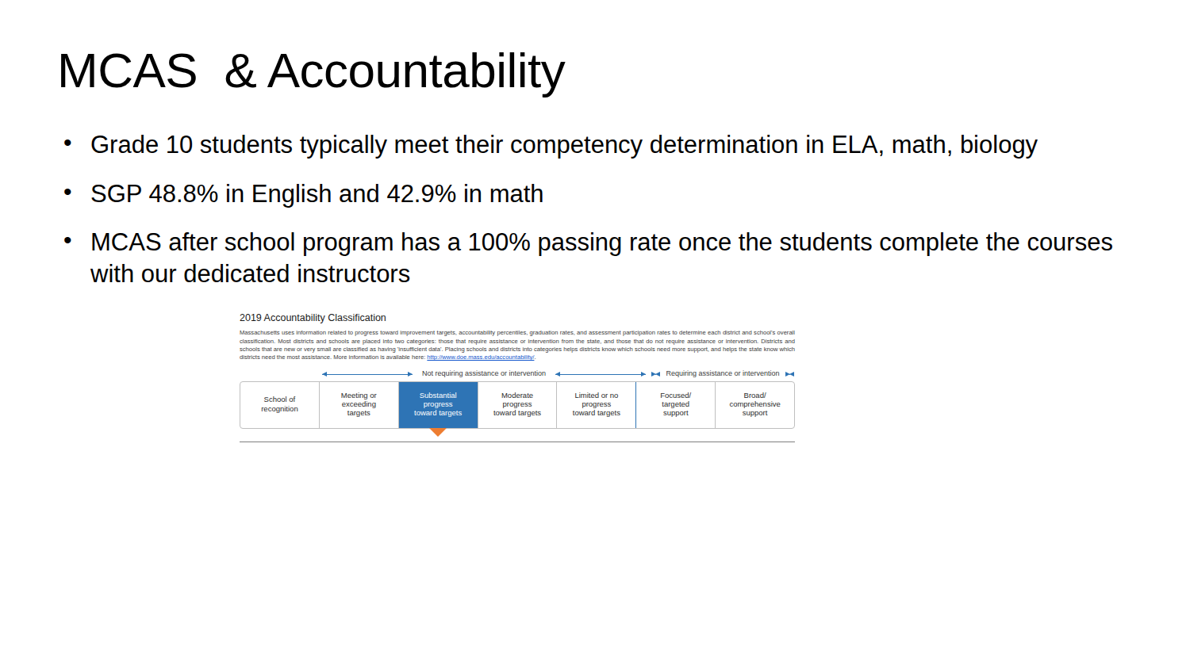MCAS & Accountability
Grade 10 students typically meet their competency determination in ELA, math, biology
SGP 48.8% in English and 42.9% in math
MCAS after school program has a 100% passing rate once the students complete the courses with our dedicated instructors
2019 Accountability Classification
Massachusetts uses information related to progress toward improvement targets, accountability percentiles, graduation rates, and assessment participation rates to determine each district and school's overall classification. Most districts and schools are placed into two categories: those that require assistance or intervention from the state, and those that do not require assistance or intervention. Districts and schools that are new or very small are classified as having 'insufficient data'. Placing schools and districts into categories helps districts know which schools need more support, and helps the state know which districts need the most assistance. More information is available here: http://www.doe.mass.edu/accountability/.
Not requiring assistance or intervention
Requiring assistance or intervention
School of
recognition
Meeting or
exceeding
targets
Substantial
progress
toward targets
Moderate
progress
toward targets
Limited or no
progress
toward targets
Focused/
targeted
support
Broad/
comprehensive
support